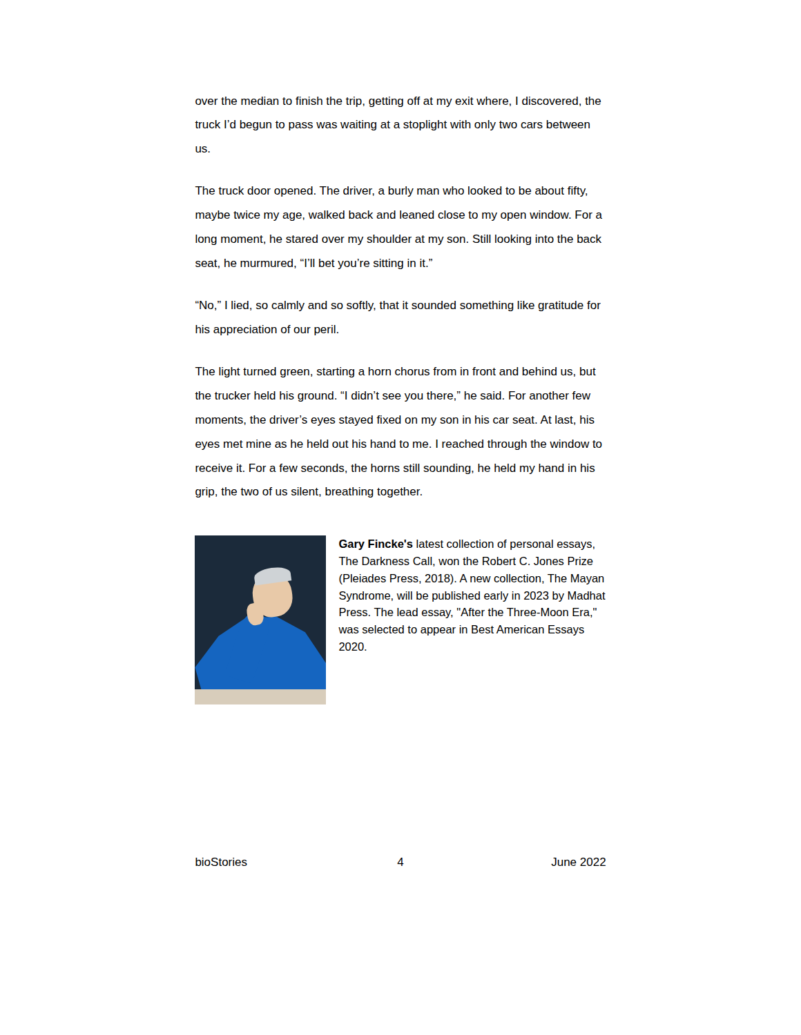over the median to finish the trip, getting off at my exit where, I discovered, the truck I’d begun to pass was waiting at a stoplight with only two cars between us.
The truck door opened. The driver, a burly man who looked to be about fifty, maybe twice my age, walked back and leaned close to my open window. For a long moment, he stared over my shoulder at my son. Still looking into the back seat, he murmured, “I’ll bet you’re sitting in it.”
“No,” I lied, so calmly and so softly, that it sounded something like gratitude for his appreciation of our peril.
The light turned green, starting a horn chorus from in front and behind us, but the trucker held his ground. “I didn’t see you there,” he said. For another few moments, the driver’s eyes stayed fixed on my son in his car seat. At last, his eyes met mine as he held out his hand to me. I reached through the window to receive it. For a few seconds, the horns still sounding, he held my hand in his grip, the two of us silent, breathing together.
Gary Fincke's latest collection of personal essays, The Darkness Call, won the Robert C. Jones Prize (Pleiades Press, 2018). A new collection, The Mayan Syndrome, will be published early in 2023 by Madhat Press. The lead essay, "After the Three-Moon Era," was selected to appear in Best American Essays 2020.
bioStories 4 June 2022